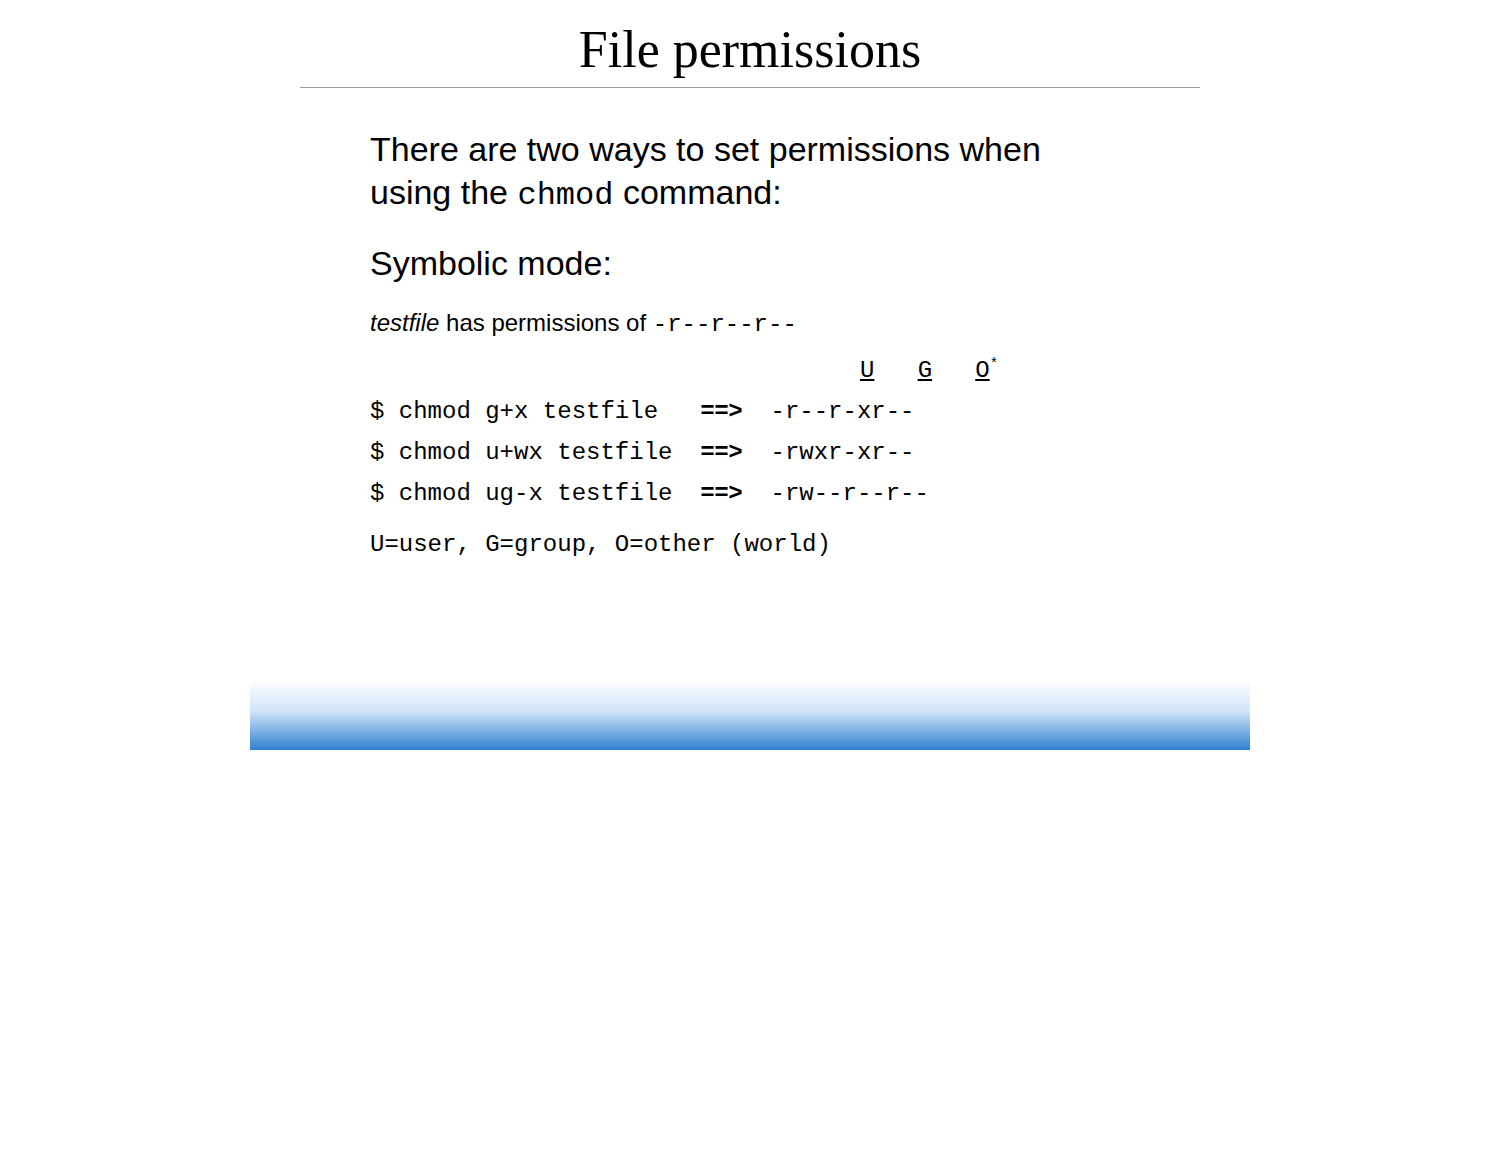File permissions
There are two ways to set permissions when using the chmod command:
Symbolic mode:
testfile has permissions of -r--r--r--
U G O*
| $ chmod g+x testfile | ==> | -r--r-xr-- |
| $ chmod u+wx testfile | ==> | -rwxr-xr-- |
| $ chmod ug-x testfile | ==> | -rw--r--r-- |
U=user, G=group, O=other (world)